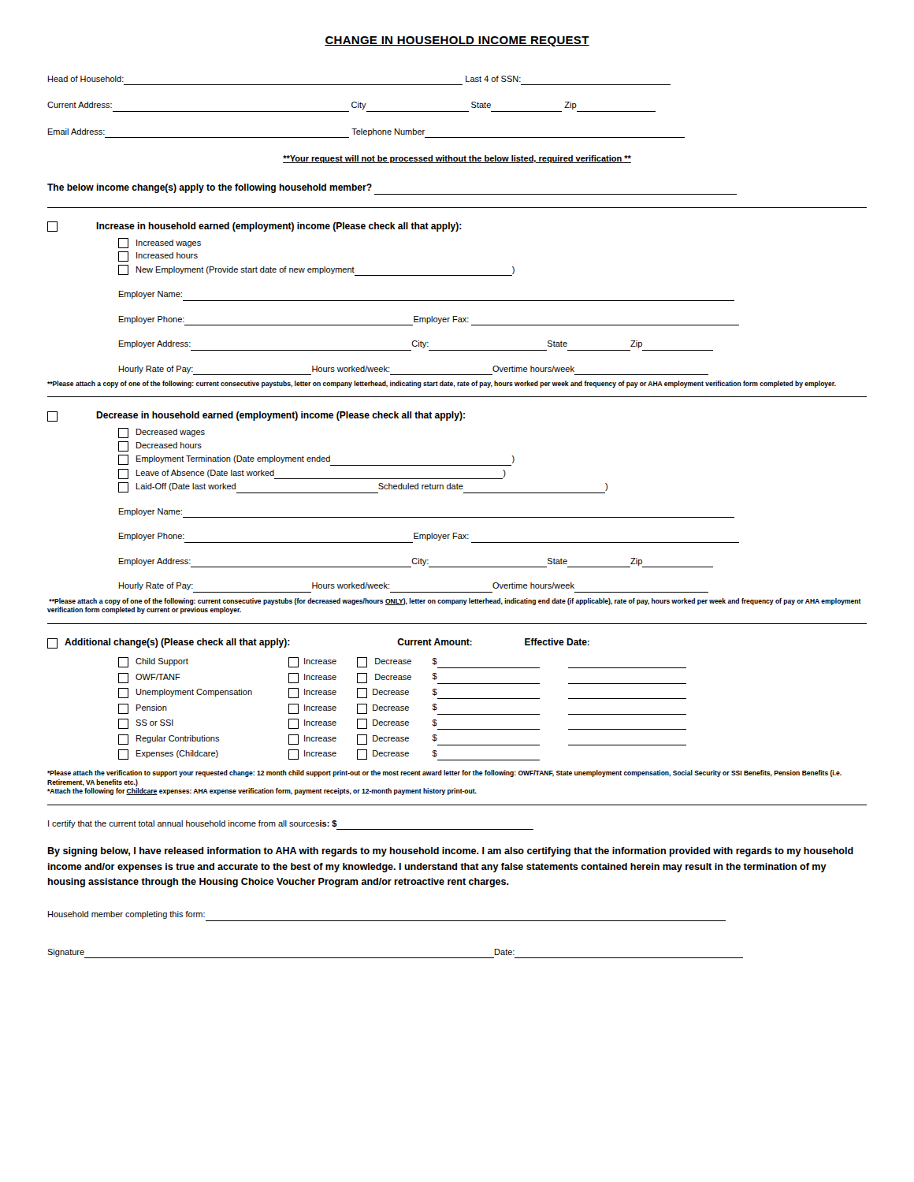CHANGE IN HOUSEHOLD INCOME REQUEST
Head of Household: Last 4 of SSN:
Current Address: City State Zip
Email Address: Telephone Number
**Your request will not be processed without the below listed, required verification **
The below income change(s) apply to the following household member?
Increase in household earned (employment) income (Please check all that apply):
Increased wages
Increased hours
New Employment (Provide start date of new employment )
Employer Name:
Employer Phone: Employer Fax:
Employer Address: City: State Zip
Hourly Rate of Pay: Hours worked/week: Overtime hours/week
**Please attach a copy of one of the following: current consecutive paystubs, letter on company letterhead, indicating start date, rate of pay, hours worked per week and frequency of pay or AHA employment verification form completed by employer.
Decrease in household earned (employment) income (Please check all that apply):
Decreased wages
Decreased hours
Employment Termination (Date employment ended )
Leave of Absence (Date last worked )
Laid-Off (Date last worked Scheduled return date )
Employer Name:
Employer Phone: Employer Fax:
Employer Address: City: State Zip
Hourly Rate of Pay: Hours worked/week: Overtime hours/week
**Please attach a copy of one of the following: current consecutive paystubs (for decreased wages/hours ONLY), letter on company letterhead, indicating end date (if applicable), rate of pay, hours worked per week and frequency of pay or AHA employment verification form completed by current or previous employer.
Additional change(s) (Please check all that apply): Current Amount: Effective Date:
| Child Support | Increase | Decrease | $ | |
| OWF/TANF | Increase | Decrease | $ | |
| Unemployment Compensation | Increase | Decrease | $ | |
| Pension | Increase | Decrease | $ | |
| SS or SSI | Increase | Decrease | $ | |
| Regular Contributions | Increase | Decrease | $ | |
| Expenses (Childcare) | Increase | Decrease | $ | |
*Please attach the verification to support your requested change: 12 month child support print-out or the most recent award letter for the following: OWF/TANF, State unemployment compensation, Social Security or SSI Benefits, Pension Benefits (i.e. Retirement, VA benefits etc.)
*Attach the following for Childcare expenses: AHA expense verification form, payment receipts, or 12-month payment history print-out.
I certify that the current total annual household income from all sourcesis: $
By signing below, I have released information to AHA with regards to my household income. I am also certifying that the information provided with regards to my household income and/or expenses is true and accurate to the best of my knowledge. I understand that any false statements contained herein may result in the termination of my housing assistance through the Housing Choice Voucher Program and/or retroactive rent charges.
Household member completing this form:
Signature Date: